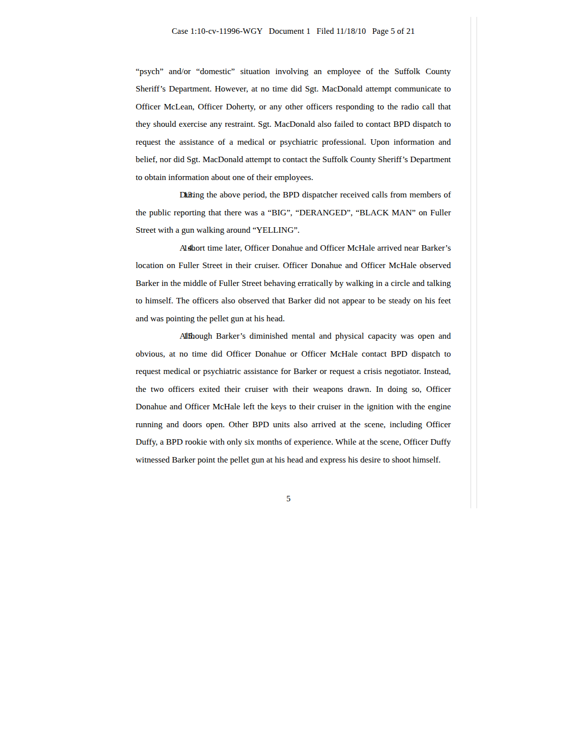Case 1:10-cv-11996-WGY Document 1 Filed 11/18/10 Page 5 of 21
“psych” and/or “domestic” situation involving an employee of the Suffolk County Sheriff’s Department. However, at no time did Sgt. MacDonald attempt communicate to Officer McLean, Officer Doherty, or any other officers responding to the radio call that they should exercise any restraint. Sgt. MacDonald also failed to contact BPD dispatch to request the assistance of a medical or psychiatric professional. Upon information and belief, nor did Sgt. MacDonald attempt to contact the Suffolk County Sheriff’s Department to obtain information about one of their employees.
13. During the above period, the BPD dispatcher received calls from members of the public reporting that there was a “BIG”, “DERANGED”, “BLACK MAN” on Fuller Street with a gun walking around “YELLING”.
14. A short time later, Officer Donahue and Officer McHale arrived near Barker’s location on Fuller Street in their cruiser. Officer Donahue and Officer McHale observed Barker in the middle of Fuller Street behaving erratically by walking in a circle and talking to himself. The officers also observed that Barker did not appear to be steady on his feet and was pointing the pellet gun at his head.
15. Although Barker’s diminished mental and physical capacity was open and obvious, at no time did Officer Donahue or Officer McHale contact BPD dispatch to request medical or psychiatric assistance for Barker or request a crisis negotiator. Instead, the two officers exited their cruiser with their weapons drawn. In doing so, Officer Donahue and Officer McHale left the keys to their cruiser in the ignition with the engine running and doors open. Other BPD units also arrived at the scene, including Officer Duffy, a BPD rookie with only six months of experience. While at the scene, Officer Duffy witnessed Barker point the pellet gun at his head and express his desire to shoot himself.
5